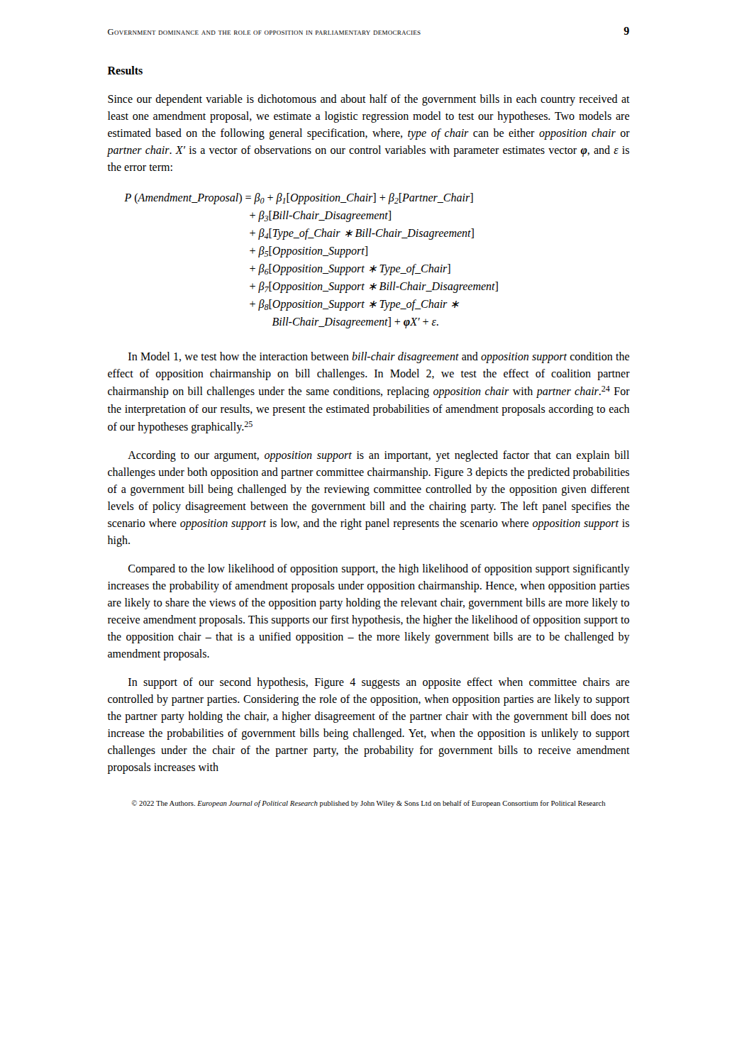Government dominance and the role of opposition in parliamentary democracies 9
Results
Since our dependent variable is dichotomous and about half of the government bills in each country received at least one amendment proposal, we estimate a logistic regression model to test our hypotheses. Two models are estimated based on the following general specification, where, type of chair can be either opposition chair or partner chair. X′ is a vector of observations on our control variables with parameter estimates vector φ, and ε is the error term:
P (Amendment_Proposal) = β0 + β1[Opposition_Chair] + β2[Partner_Chair] + β3[Bill-Chair_Disagreement] + β4[Type_of_Chair ∗ Bill-Chair_Disagreement] + β5[Opposition_Support] + β6[Opposition_Support ∗ Type_of_Chair] + β7[Opposition_Support ∗ Bill-Chair_Disagreement] + β8[Opposition_Support ∗ Type_of_Chair ∗ Bill-Chair_Disagreement] + φX′ + ε.
In Model 1, we test how the interaction between bill-chair disagreement and opposition support condition the effect of opposition chairmanship on bill challenges. In Model 2, we test the effect of coalition partner chairmanship on bill challenges under the same conditions, replacing opposition chair with partner chair.24 For the interpretation of our results, we present the estimated probabilities of amendment proposals according to each of our hypotheses graphically.25
According to our argument, opposition support is an important, yet neglected factor that can explain bill challenges under both opposition and partner committee chairmanship. Figure 3 depicts the predicted probabilities of a government bill being challenged by the reviewing committee controlled by the opposition given different levels of policy disagreement between the government bill and the chairing party. The left panel specifies the scenario where opposition support is low, and the right panel represents the scenario where opposition support is high.
Compared to the low likelihood of opposition support, the high likelihood of opposition support significantly increases the probability of amendment proposals under opposition chairmanship. Hence, when opposition parties are likely to share the views of the opposition party holding the relevant chair, government bills are more likely to receive amendment proposals. This supports our first hypothesis, the higher the likelihood of opposition support to the opposition chair – that is a unified opposition – the more likely government bills are to be challenged by amendment proposals.
In support of our second hypothesis, Figure 4 suggests an opposite effect when committee chairs are controlled by partner parties. Considering the role of the opposition, when opposition parties are likely to support the partner party holding the chair, a higher disagreement of the partner chair with the government bill does not increase the probabilities of government bills being challenged. Yet, when the opposition is unlikely to support challenges under the chair of the partner party, the probability for government bills to receive amendment proposals increases with
© 2022 The Authors. European Journal of Political Research published by John Wiley & Sons Ltd on behalf of European Consortium for Political Research